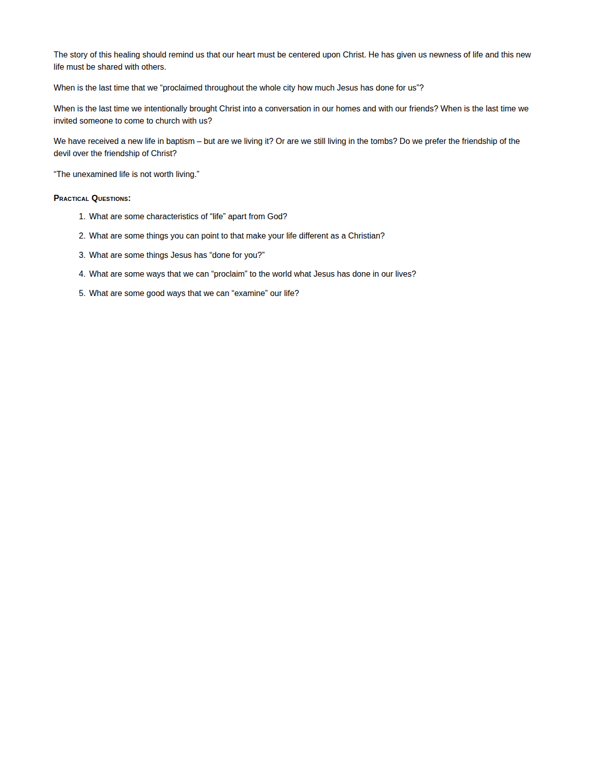The story of this healing should remind us that our heart must be centered upon Christ. He has given us newness of life and this new life must be shared with others.
When is the last time that we “proclaimed throughout the whole city how much Jesus has done for us”?
When is the last time we intentionally brought Christ into a conversation in our homes and with our friends? When is the last time we invited someone to come to church with us?
We have received a new life in baptism – but are we living it? Or are we still living in the tombs? Do we prefer the friendship of the devil over the friendship of Christ?
“The unexamined life is not worth living.”
Practical Questions:
What are some characteristics of “life” apart from God?
What are some things you can point to that make your life different as a Christian?
What are some things Jesus has “done for you?”
What are some ways that we can “proclaim” to the world what Jesus has done in our lives?
What are some good ways that we can “examine” our life?